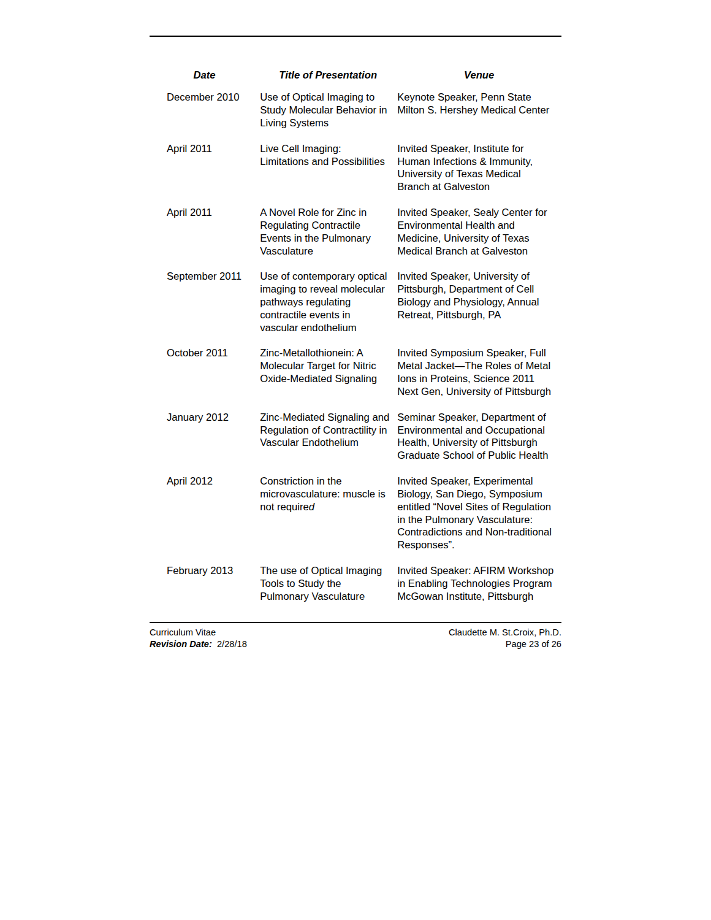| Date | Title of Presentation | Venue |
| --- | --- | --- |
| December 2010 | Use of Optical Imaging to Study Molecular Behavior in Living Systems | Keynote Speaker, Penn State Milton S. Hershey Medical Center |
| April 2011 | Live Cell Imaging: Limitations and Possibilities | Invited Speaker, Institute for Human Infections & Immunity, University of Texas Medical Branch at Galveston |
| April 2011 | A Novel Role for Zinc in Regulating Contractile Events in the Pulmonary Vasculature | Invited Speaker, Sealy Center for Environmental Health and Medicine, University of Texas Medical Branch at Galveston |
| September 2011 | Use of contemporary optical imaging to reveal molecular pathways regulating contractile events in vascular endothelium | Invited Speaker, University of Pittsburgh, Department of Cell Biology and Physiology, Annual Retreat, Pittsburgh, PA |
| October 2011 | Zinc-Metallothionein: A Molecular Target for Nitric Oxide-Mediated Signaling | Invited Symposium Speaker, Full Metal Jacket—The Roles of Metal Ions in Proteins, Science 2011 Next Gen, University of Pittsburgh |
| January 2012 | Zinc-Mediated Signaling and Regulation of Contractility in Vascular Endothelium | Seminar Speaker, Department of Environmental and Occupational Health, University of Pittsburgh Graduate School of Public Health |
| April 2012 | Constriction in the microvasculature: muscle is not require d | Invited Speaker, Experimental Biology, San Diego, Symposium entitled “Novel Sites of Regulation in the Pulmonary Vasculature: Contradictions and Non-traditional Responses”. |
| February 2013 | The use of Optical Imaging Tools to Study the Pulmonary Vasculature | Invited Speaker: AFIRM Workshop in Enabling Technologies Program McGowan Institute, Pittsburgh |
Curriculum Vitae
Revision Date: 2/28/18
Claudette M. St.Croix, Ph.D.
Page 23 of 26